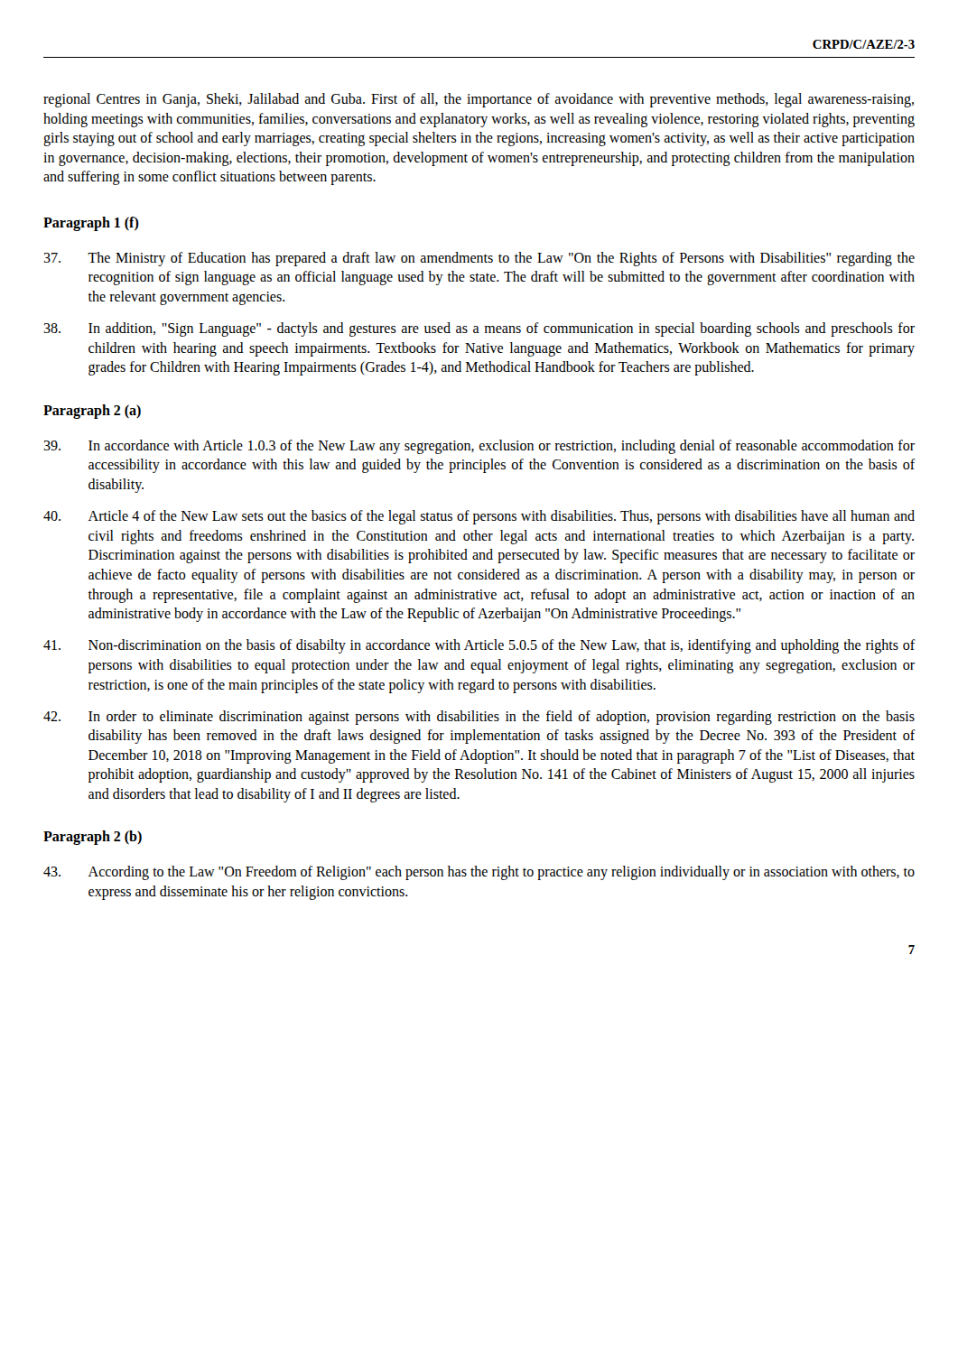CRPD/C/AZE/2-3
regional Centres in Ganja, Sheki, Jalilabad and Guba. First of all, the importance of avoidance with preventive methods, legal awareness-raising, holding meetings with communities, families, conversations and explanatory works, as well as revealing violence, restoring violated rights, preventing girls staying out of school and early marriages, creating special shelters in the regions, increasing women's activity, as well as their active participation in governance, decision-making, elections, their promotion, development of women's entrepreneurship, and protecting children from the manipulation and suffering in some conflict situations between parents.
Paragraph 1 (f)
37.
The Ministry of Education has prepared a draft law on amendments to the Law "On the Rights of Persons with Disabilities" regarding the recognition of sign language as an official language used by the state. The draft will be submitted to the government after coordination with the relevant government agencies.
38.
In addition, "Sign Language" - dactyls and gestures are used as a means of communication in special boarding schools and preschools for children with hearing and speech impairments. Textbooks for Native language and Mathematics, Workbook on Mathematics for primary grades for Children with Hearing Impairments (Grades 1-4), and Methodical Handbook for Teachers are published.
Paragraph 2 (a)
39.
In accordance with Article 1.0.3 of the New Law any segregation, exclusion or restriction, including denial of reasonable accommodation for accessibility in accordance with this law and guided by the principles of the Convention is considered as a discrimination on the basis of disability.
40.
Article 4 of the New Law sets out the basics of the legal status of persons with disabilities. Thus, persons with disabilities have all human and civil rights and freedoms enshrined in the Constitution and other legal acts and international treaties to which Azerbaijan is a party. Discrimination against the persons with disabilities is prohibited and persecuted by law. Specific measures that are necessary to facilitate or achieve de facto equality of persons with disabilities are not considered as a discrimination. A person with a disability may, in person or through a representative, file a complaint against an administrative act, refusal to adopt an administrative act, action or inaction of an administrative body in accordance with the Law of the Republic of Azerbaijan "On Administrative Proceedings."
41.
Non-discrimination on the basis of disabilty in accordance with Article 5.0.5 of the New Law, that is, identifying and upholding the rights of persons with disabilities to equal protection under the law and equal enjoyment of legal rights, eliminating any segregation, exclusion or restriction, is one of the main principles of the state policy with regard to persons with disabilities.
42.
In order to eliminate discrimination against persons with disabilities in the field of adoption, provision regarding restriction on the basis disability has been removed in the draft laws designed for implementation of tasks assigned by the Decree No. 393 of the President of December 10, 2018 on "Improving Management in the Field of Adoption". It should be noted that in paragraph 7 of the "List of Diseases, that prohibit adoption, guardianship and custody" approved by the Resolution No. 141 of the Cabinet of Ministers of August 15, 2000 all injuries and disorders that lead to disability of I and II degrees are listed.
Paragraph 2 (b)
43.
According to the Law "On Freedom of Religion" each person has the right to practice any religion individually or in association with others, to express and disseminate his or her religion convictions.
7